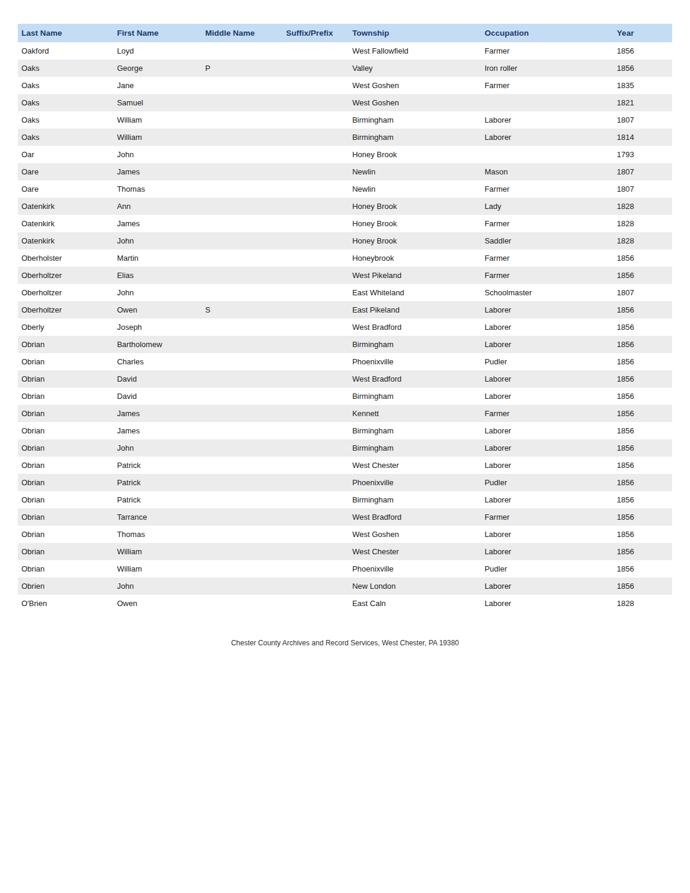| Last Name | First Name | Middle Name | Suffix/Prefix | Township | Occupation | Year |
| --- | --- | --- | --- | --- | --- | --- |
| Oakford | Loyd | | | West Fallowfield | Farmer | 1856 |
| Oaks | George | P | | Valley | Iron roller | 1856 |
| Oaks | Jane | | | West Goshen | Farmer | 1835 |
| Oaks | Samuel | | | West Goshen | | 1821 |
| Oaks | William | | | Birmingham | Laborer | 1807 |
| Oaks | William | | | Birmingham | Laborer | 1814 |
| Oar | John | | | Honey Brook | | 1793 |
| Oare | James | | | Newlin | Mason | 1807 |
| Oare | Thomas | | | Newlin | Farmer | 1807 |
| Oatenkirk | Ann | | | Honey Brook | Lady | 1828 |
| Oatenkirk | James | | | Honey Brook | Farmer | 1828 |
| Oatenkirk | John | | | Honey Brook | Saddler | 1828 |
| Oberholster | Martin | | | Honeybrook | Farmer | 1856 |
| Oberholtzer | Elias | | | West Pikeland | Farmer | 1856 |
| Oberholtzer | John | | | East Whiteland | Schoolmaster | 1807 |
| Oberholtzer | Owen | S | | East Pikeland | Laborer | 1856 |
| Oberly | Joseph | | | West Bradford | Laborer | 1856 |
| Obrian | Bartholomew | | | Birmingham | Laborer | 1856 |
| Obrian | Charles | | | Phoenixville | Pudler | 1856 |
| Obrian | David | | | West Bradford | Laborer | 1856 |
| Obrian | David | | | Birmingham | Laborer | 1856 |
| Obrian | James | | | Kennett | Farmer | 1856 |
| Obrian | James | | | Birmingham | Laborer | 1856 |
| Obrian | John | | | Birmingham | Laborer | 1856 |
| Obrian | Patrick | | | West Chester | Laborer | 1856 |
| Obrian | Patrick | | | Phoenixville | Pudler | 1856 |
| Obrian | Patrick | | | Birmingham | Laborer | 1856 |
| Obrian | Tarrance | | | West Bradford | Farmer | 1856 |
| Obrian | Thomas | | | West Goshen | Laborer | 1856 |
| Obrian | William | | | West Chester | Laborer | 1856 |
| Obrian | William | | | Phoenixville | Pudler | 1856 |
| Obrien | John | | | New London | Laborer | 1856 |
| O'Brien | Owen | | | East Caln | Laborer | 1828 |
Chester County Archives and Record Services, West Chester, PA 19380